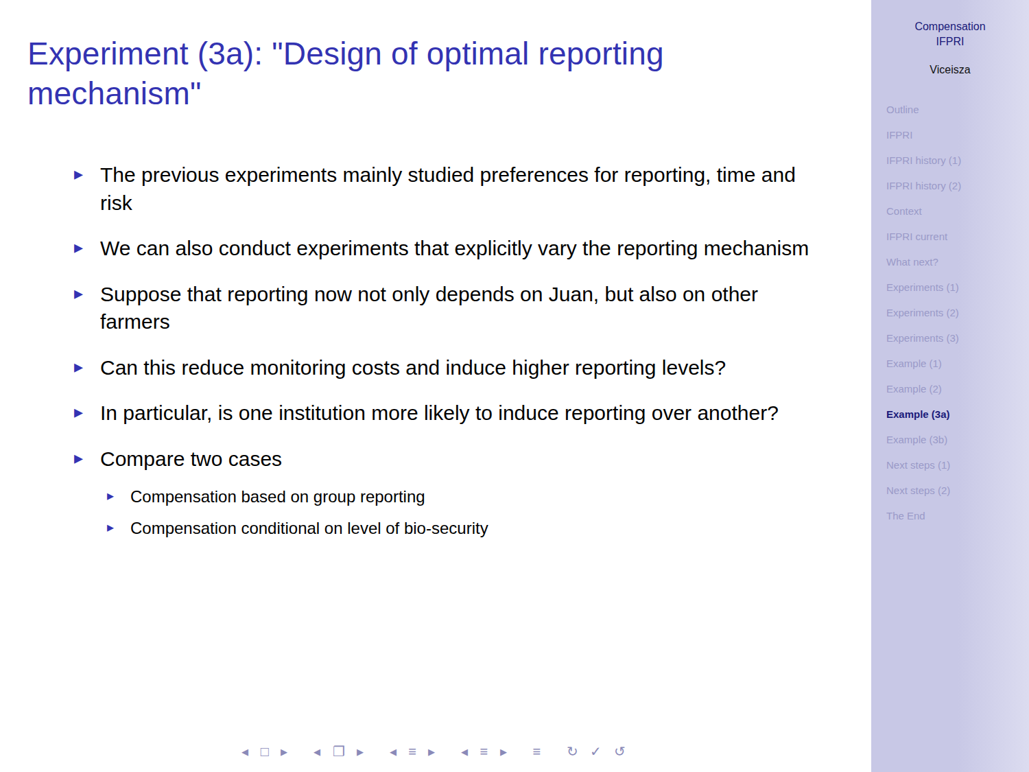Experiment (3a): "Design of optimal reporting mechanism"
The previous experiments mainly studied preferences for reporting, time and risk
We can also conduct experiments that explicitly vary the reporting mechanism
Suppose that reporting now not only depends on Juan, but also on other farmers
Can this reduce monitoring costs and induce higher reporting levels?
In particular, is one institution more likely to induce reporting over another?
Compare two cases
Compensation based on group reporting
Compensation conditional on level of bio-security
◂ □ ▸ ◂ ❐ ▸ ◂ ≡ ▸ ◂ ≡ ▸ ≡ ↻ ✓ ↺
Compensation
IFPRI
Viceisza
Outline
IFPRI
IFPRI history (1)
IFPRI history (2)
Context
IFPRI current
What next?
Experiments (1)
Experiments (2)
Experiments (3)
Example (1)
Example (2)
Example (3a)
Example (3b)
Next steps (1)
Next steps (2)
The End